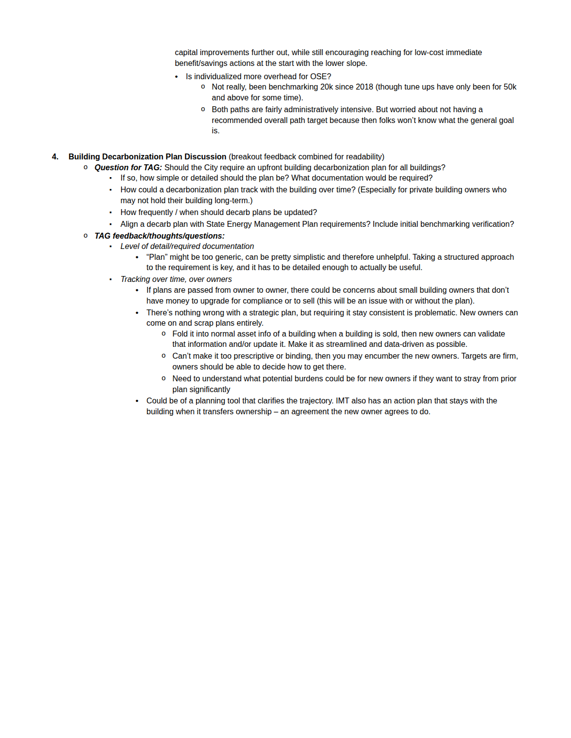capital improvements further out, while still encouraging reaching for low-cost immediate benefit/savings actions at the start with the lower slope.
Is individualized more overhead for OSE?
Not really, been benchmarking 20k since 2018 (though tune ups have only been for 50k and above for some time).
Both paths are fairly administratively intensive. But worried about not having a recommended overall path target because then folks won’t know what the general goal is.
4. Building Decarbonization Plan Discussion (breakout feedback combined for readability)
Question for TAG: Should the City require an upfront building decarbonization plan for all buildings?
If so, how simple or detailed should the plan be? What documentation would be required?
How could a decarbonization plan track with the building over time? (Especially for private building owners who may not hold their building long-term.)
How frequently / when should decarb plans be updated?
Align a decarb plan with State Energy Management Plan requirements? Include initial benchmarking verification?
TAG feedback/thoughts/questions:
Level of detail/required documentation
“Plan” might be too generic, can be pretty simplistic and therefore unhelpful. Taking a structured approach to the requirement is key, and it has to be detailed enough to actually be useful.
Tracking over time, over owners
If plans are passed from owner to owner, there could be concerns about small building owners that don’t have money to upgrade for compliance or to sell (this will be an issue with or without the plan).
There’s nothing wrong with a strategic plan, but requiring it stay consistent is problematic. New owners can come on and scrap plans entirely.
Fold it into normal asset info of a building when a building is sold, then new owners can validate that information and/or update it. Make it as streamlined and data-driven as possible.
Can’t make it too prescriptive or binding, then you may encumber the new owners. Targets are firm, owners should be able to decide how to get there.
Need to understand what potential burdens could be for new owners if they want to stray from prior plan significantly
Could be of a planning tool that clarifies the trajectory. IMT also has an action plan that stays with the building when it transfers ownership – an agreement the new owner agrees to do.